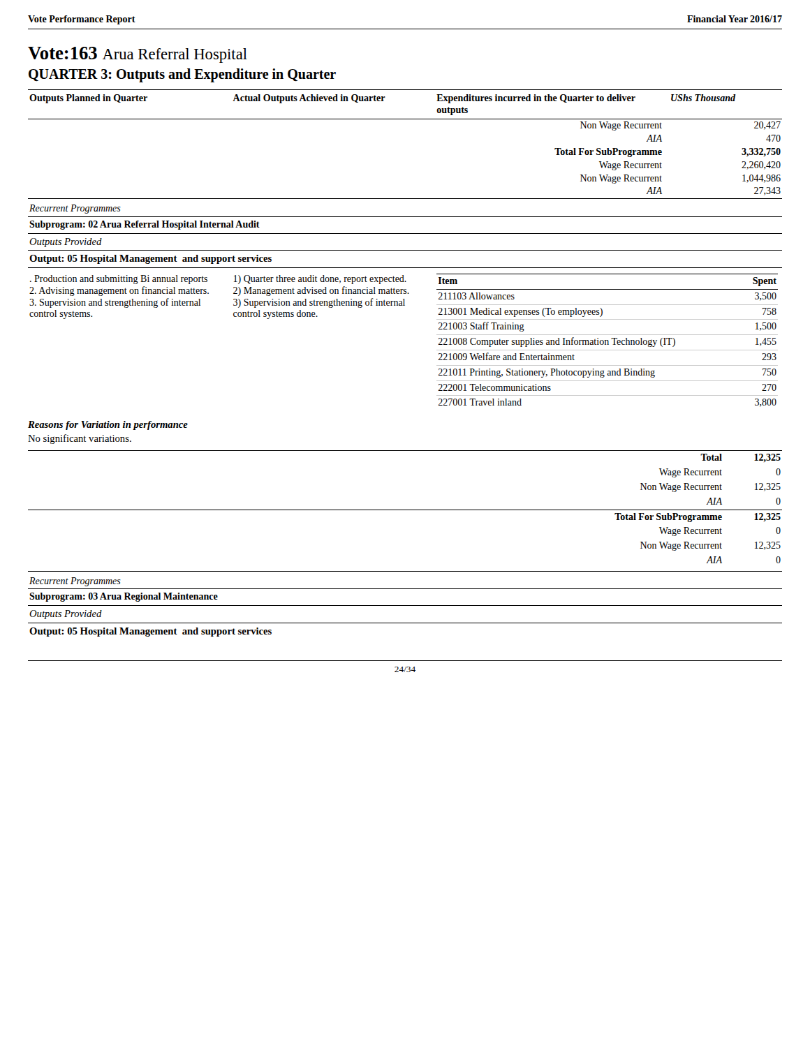Vote Performance Report
Financial Year 2016/17
Vote:163 Arua Referral Hospital
QUARTER 3: Outputs and Expenditure in Quarter
| Outputs Planned in Quarter | Actual Outputs Achieved in Quarter | Expenditures incurred in the Quarter to deliver outputs | UShs Thousand |
| --- | --- | --- | --- |
| | | Non Wage Recurrent | 20,427 |
| | | AIA | 470 |
| | | Total For SubProgramme | 3,332,750 |
| | | Wage Recurrent | 2,260,420 |
| | | Non Wage Recurrent | 1,044,986 |
| | | AIA | 27,343 |
| Recurrent Programmes |
| Subprogram: 02 Arua Referral Hospital Internal Audit |
| Outputs Provided |
| Output: 05 Hospital Management and support services |
| . Production and submitting Bi annual reports 2. Advising management on financial matters. 3. Supervision and strengthening of internal control systems. | 1) Quarter three audit done, report expected. 2) Management advised on financial matters. 3) Supervision and strengthening of internal control systems done. | / Item / Spent / / --- / --- / / 211103 Allowances / 3,500 / / 213001 Medical expenses (To employees) / 758 / / 221003 Staff Training / 1,500 / / 221008 Computer supplies and Information Technology (IT) / 1,455 / / 221009 Welfare and Entertainment / 293 / / 221011 Printing, Stationery, Photocopying and Binding / 750 / / 222001 Telecommunications / 270 / / 227001 Travel inland / 3,800 / |
Reasons for Variation in performance
No significant variations.
| | Total | 12,325 |
| | Wage Recurrent | 0 |
| | Non Wage Recurrent | 12,325 |
| | AIA | 0 |
| | Total For SubProgramme | 12,325 |
| | Wage Recurrent | 0 |
| | Non Wage Recurrent | 12,325 |
| | AIA | 0 |
| Recurrent Programmes |
| Subprogram: 03 Arua Regional Maintenance |
| Outputs Provided |
| Output: 05 Hospital Management and support services |
24/34